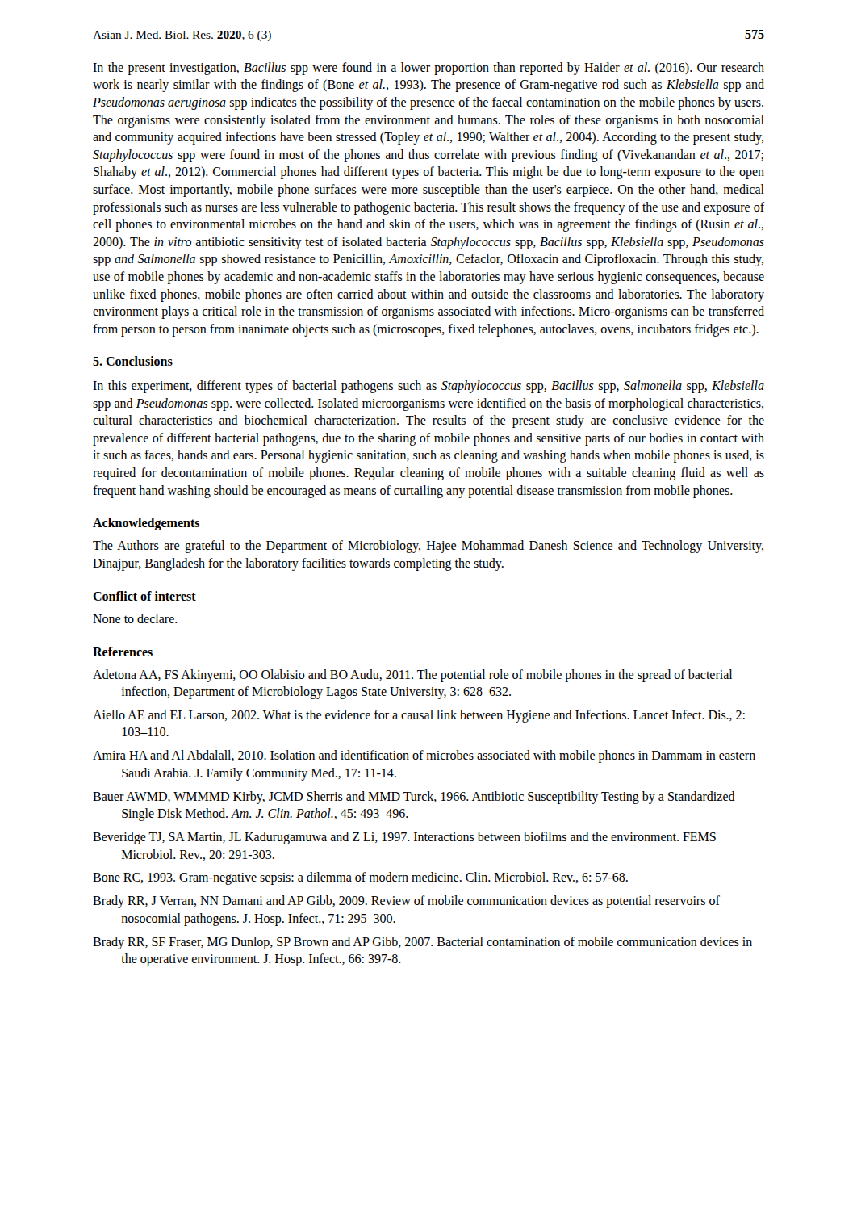Asian J. Med. Biol. Res. 2020, 6 (3)
575
In the present investigation, Bacillus spp were found in a lower proportion than reported by Haider et al. (2016). Our research work is nearly similar with the findings of (Bone et al., 1993). The presence of Gram-negative rod such as Klebsiella spp and Pseudomonas aeruginosa spp indicates the possibility of the presence of the faecal contamination on the mobile phones by users. The organisms were consistently isolated from the environment and humans. The roles of these organisms in both nosocomial and community acquired infections have been stressed (Topley et al., 1990; Walther et al., 2004). According to the present study, Staphylococcus spp were found in most of the phones and thus correlate with previous finding of (Vivekanandan et al., 2017; Shahaby et al., 2012). Commercial phones had different types of bacteria. This might be due to long-term exposure to the open surface. Most importantly, mobile phone surfaces were more susceptible than the user's earpiece. On the other hand, medical professionals such as nurses are less vulnerable to pathogenic bacteria. This result shows the frequency of the use and exposure of cell phones to environmental microbes on the hand and skin of the users, which was in agreement the findings of (Rusin et al., 2000). The in vitro antibiotic sensitivity test of isolated bacteria Staphylococcus spp, Bacillus spp, Klebsiella spp, Pseudomonas spp and Salmonella spp showed resistance to Penicillin, Amoxicillin, Cefaclor, Ofloxacin and Ciprofloxacin. Through this study, use of mobile phones by academic and non-academic staffs in the laboratories may have serious hygienic consequences, because unlike fixed phones, mobile phones are often carried about within and outside the classrooms and laboratories. The laboratory environment plays a critical role in the transmission of organisms associated with infections. Micro-organisms can be transferred from person to person from inanimate objects such as (microscopes, fixed telephones, autoclaves, ovens, incubators fridges etc.).
5. Conclusions
In this experiment, different types of bacterial pathogens such as Staphylococcus spp, Bacillus spp, Salmonella spp, Klebsiella spp and Pseudomonas spp. were collected. Isolated microorganisms were identified on the basis of morphological characteristics, cultural characteristics and biochemical characterization. The results of the present study are conclusive evidence for the prevalence of different bacterial pathogens, due to the sharing of mobile phones and sensitive parts of our bodies in contact with it such as faces, hands and ears. Personal hygienic sanitation, such as cleaning and washing hands when mobile phones is used, is required for decontamination of mobile phones. Regular cleaning of mobile phones with a suitable cleaning fluid as well as frequent hand washing should be encouraged as means of curtailing any potential disease transmission from mobile phones.
Acknowledgements
The Authors are grateful to the Department of Microbiology, Hajee Mohammad Danesh Science and Technology University, Dinajpur, Bangladesh for the laboratory facilities towards completing the study.
Conflict of interest
None to declare.
References
Adetona AA, FS Akinyemi, OO Olabisio and BO Audu, 2011. The potential role of mobile phones in the spread of bacterial infection, Department of Microbiology Lagos State University, 3: 628–632.
Aiello AE and EL Larson, 2002. What is the evidence for a causal link between Hygiene and Infections. Lancet Infect. Dis., 2: 103–110.
Amira HA and Al Abdalall, 2010. Isolation and identification of microbes associated with mobile phones in Dammam in eastern Saudi Arabia. J. Family Community Med., 17: 11-14.
Bauer AWMD, WMMMD Kirby, JCMD Sherris and MMD Turck, 1966. Antibiotic Susceptibility Testing by a Standardized Single Disk Method. Am. J. Clin. Pathol., 45: 493–496.
Beveridge TJ, SA Martin, JL Kadurugamuwa and Z Li, 1997. Interactions between biofilms and the environment. FEMS Microbiol. Rev., 20: 291-303.
Bone RC, 1993. Gram-negative sepsis: a dilemma of modern medicine. Clin. Microbiol. Rev., 6: 57-68.
Brady RR, J Verran, NN Damani and AP Gibb, 2009. Review of mobile communication devices as potential reservoirs of nosocomial pathogens. J. Hosp. Infect., 71: 295–300.
Brady RR, SF Fraser, MG Dunlop, SP Brown and AP Gibb, 2007. Bacterial contamination of mobile communication devices in the operative environment. J. Hosp. Infect., 66: 397-8.